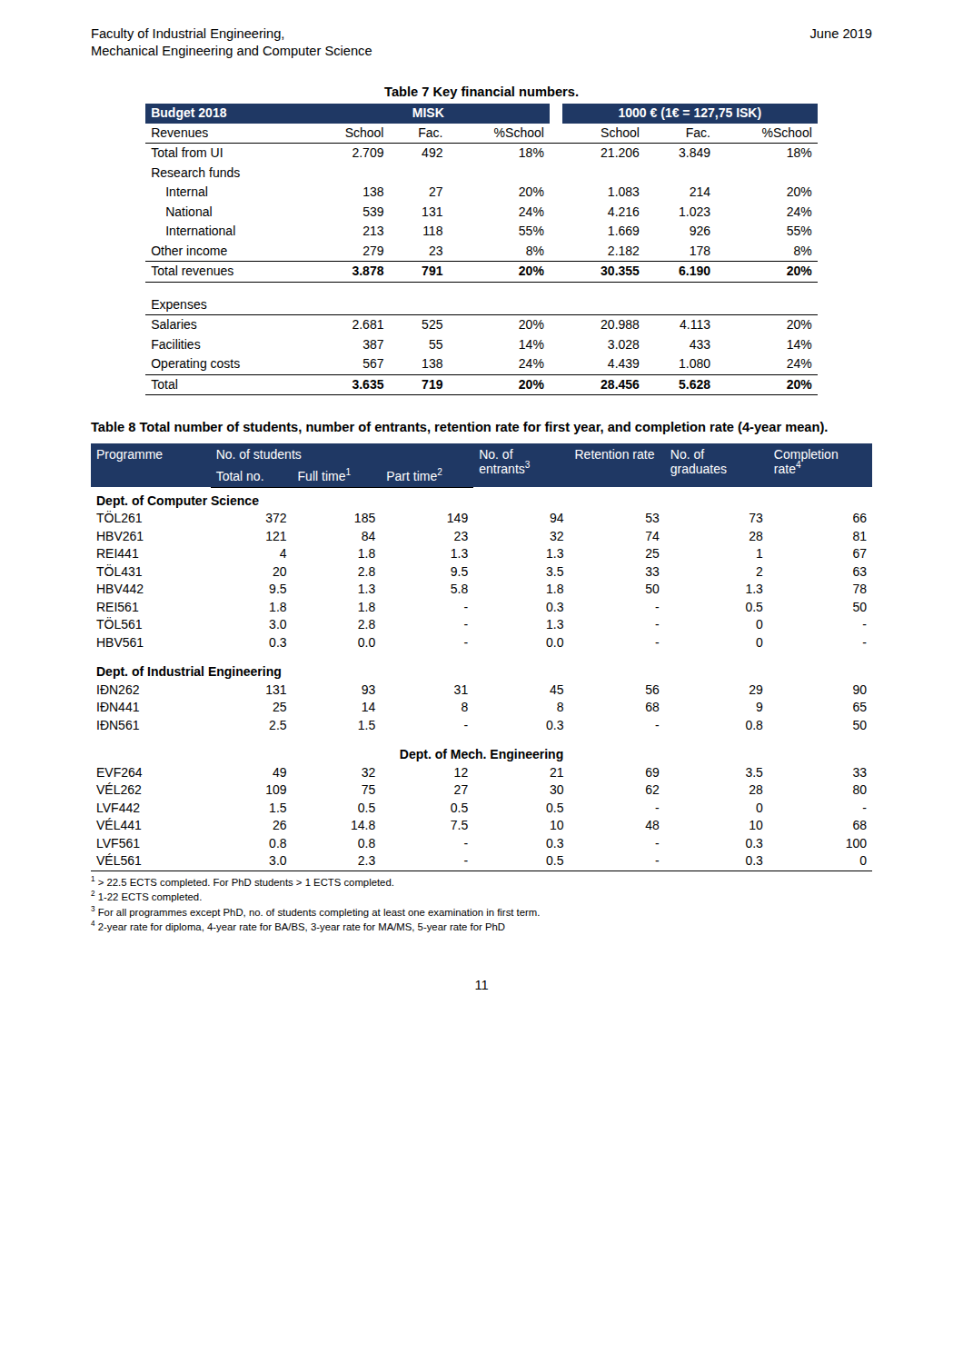Faculty of Industrial Engineering,
Mechanical Engineering and Computer Science
June 2019
Table 7 Key financial numbers.
| Budget 2018 | MISK | | 1000 € (1€ = 127,75 ISK) |
| --- | --- | --- | --- |
| Revenues | School | Fac. | %School | | School | Fac. | %School |
| Total from UI | 2.709 | 492 | 18% | | 21.206 | 3.849 | 18% |
| Research funds | | | | | | | |
| Internal | 138 | 27 | 20% | | 1.083 | 214 | 20% |
| National | 539 | 131 | 24% | | 4.216 | 1.023 | 24% |
| International | 213 | 118 | 55% | | 1.669 | 926 | 55% |
| Other income | 279 | 23 | 8% | | 2.182 | 178 | 8% |
| Total revenues | 3.878 | 791 | 20% | | 30.355 | 6.190 | 20% |
| Expenses | | | | | | | |
| Salaries | 2.681 | 525 | 20% | | 20.988 | 4.113 | 20% |
| Facilities | 387 | 55 | 14% | | 3.028 | 433 | 14% |
| Operating costs | 567 | 138 | 24% | | 4.439 | 1.080 | 24% |
| Total | 3.635 | 719 | 20% | | 28.456 | 5.628 | 20% |
Table 8 Total number of students, number of entrants, retention rate for first year, and completion rate (4-year mean).
| Programme | No. of students | No. of entrants 3 | Retention rate | No. of graduates | Completion rate 4 |
| --- | --- | --- | --- | --- | --- |
| Total no. | Full time 1 | Part time 2 |
| Dept. of Computer Science |
| TÖL261 | 372 | 185 | 149 | 94 | 53 | 73 | 66 |
| HBV261 | 121 | 84 | 23 | 32 | 74 | 28 | 81 |
| REI441 | 4 | 1.8 | 1.3 | 1.3 | 25 | 1 | 67 |
| TÖL431 | 20 | 2.8 | 9.5 | 3.5 | 33 | 2 | 63 |
| HBV442 | 9.5 | 1.3 | 5.8 | 1.8 | 50 | 1.3 | 78 |
| REI561 | 1.8 | 1.8 | - | 0.3 | - | 0.5 | 50 |
| TÖL561 | 3.0 | 2.8 | - | 1.3 | - | 0 | - |
| HBV561 | 0.3 | 0.0 | - | 0.0 | - | 0 | - |
| Dept. of Industrial Engineering |
| IÐN262 | 131 | 93 | 31 | 45 | 56 | 29 | 90 |
| IÐN441 | 25 | 14 | 8 | 8 | 68 | 9 | 65 |
| IÐN561 | 2.5 | 1.5 | - | 0.3 | - | 0.8 | 50 |
| Dept. of Mech. Engineering |
| EVF264 | 49 | 32 | 12 | 21 | 69 | 3.5 | 33 |
| VÉL262 | 109 | 75 | 27 | 30 | 62 | 28 | 80 |
| LVF442 | 1.5 | 0.5 | 0.5 | 0.5 | - | 0 | - |
| VÉL441 | 26 | 14.8 | 7.5 | 10 | 48 | 10 | 68 |
| LVF561 | 0.8 | 0.8 | - | 0.3 | - | 0.3 | 100 |
| VÉL561 | 3.0 | 2.3 | - | 0.5 | - | 0.3 | 0 |
1 > 22.5 ECTS completed. For PhD students > 1 ECTS completed.
2 1-22 ECTS completed.
3 For all programmes except PhD, no. of students completing at least one examination in first term.
4 2-year rate for diploma, 4-year rate for BA/BS, 3-year rate for MA/MS, 5-year rate for PhD
11